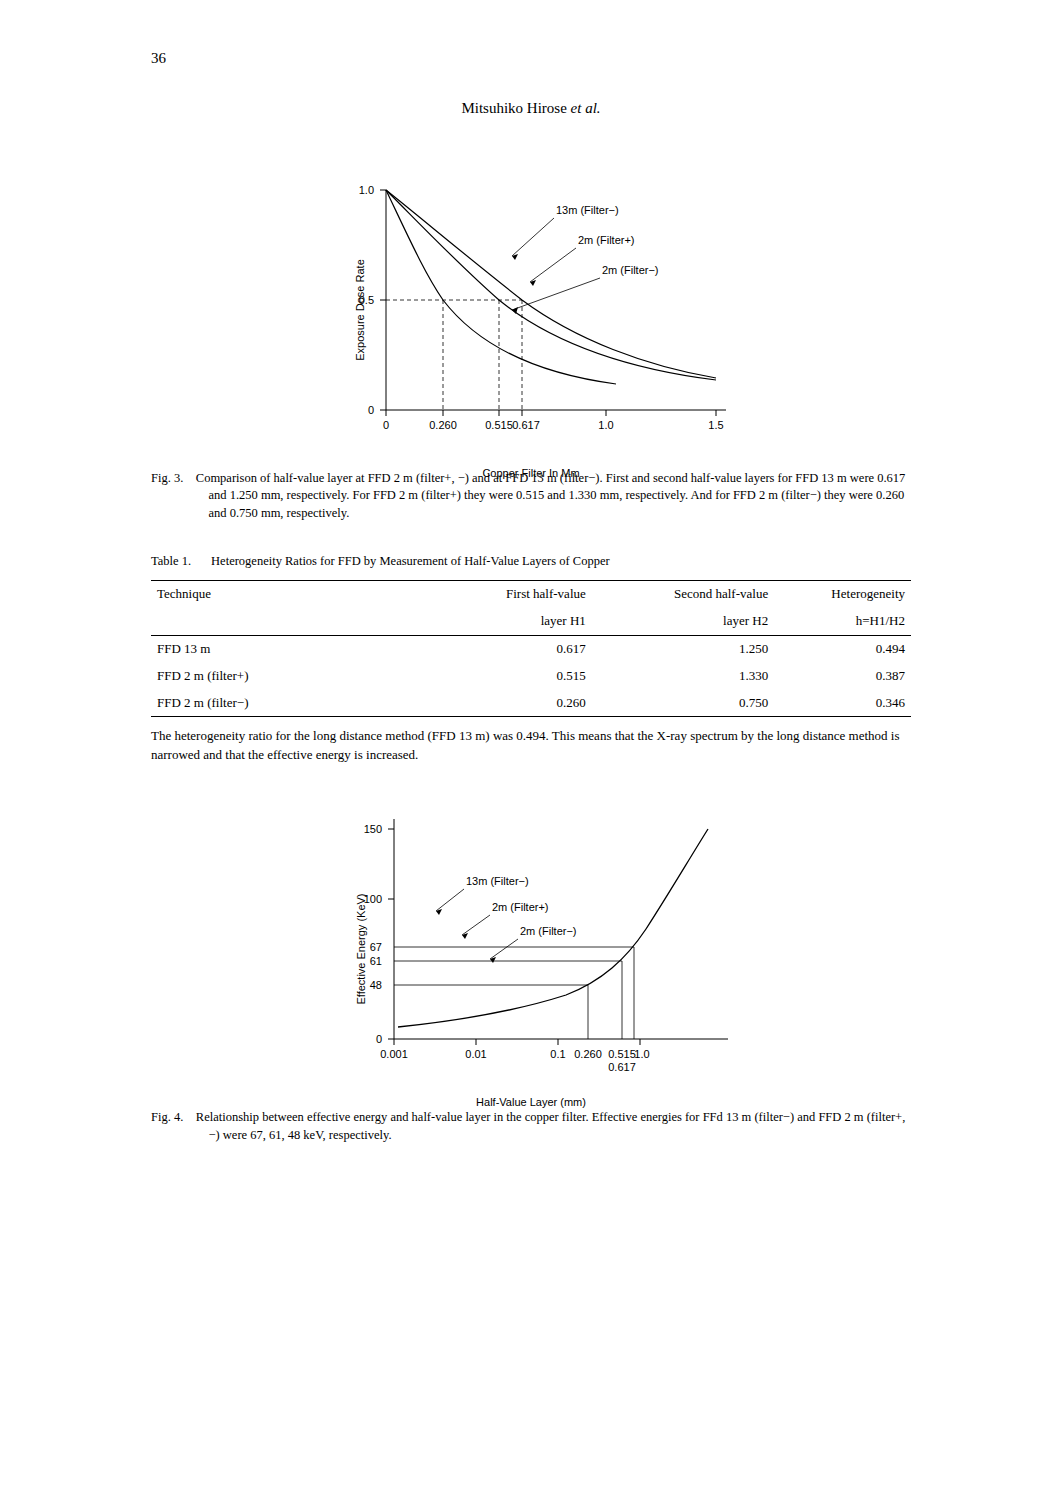36
Mitsuhiko Hirose et al.
Exposure Dose Rate 1.0 0.5 0 0 0.260 0.515 0.617 1.0 1.5 13m (Filter−) 2m (Filter+) 2m (Filter−)
Copper Filter In Mm
Fig. 3. Comparison of half-value layer at FFD 2 m (filter+, −) and at FFD 13 m (filter−). First and second half-value layers for FFD 13 m were 0.617 and 1.250 mm, respectively. For FFD 2 m (filter+) they were 0.515 and 1.330 mm, respectively. And for FFD 2 m (filter−) they were 0.260 and 0.750 mm, respectively.
Table 1. Heterogeneity Ratios for FFD by Measurement of Half-Value Layers of Copper
| Technique | First half-value | Second half-value | Heterogeneity |
| --- | --- | --- | --- |
| | layer H1 | layer H2 | h=H1/H2 |
| FFD 13 m | 0.617 | 1.250 | 0.494 |
| FFD 2 m (filter+) | 0.515 | 1.330 | 0.387 |
| FFD 2 m (filter−) | 0.260 | 0.750 | 0.346 |
The heterogeneity ratio for the long distance method (FFD 13 m) was 0.494. This means that the X-ray spectrum by the long distance method is narrowed and that the effective energy is increased.
Effective Energy (KeV) 150 100 0 67 61 48 0.001 0.01 0.1 0.260 0.515 1.0 0.617 13m (Filter−) 2m (Filter+) 2m (Filter−)
Half-Value Layer (mm)
Fig. 4. Relationship between effective energy and half-value layer in the copper filter. Effective energies for FFd 13 m (filter−) and FFD 2 m (filter+, −) were 67, 61, 48 keV, respectively.